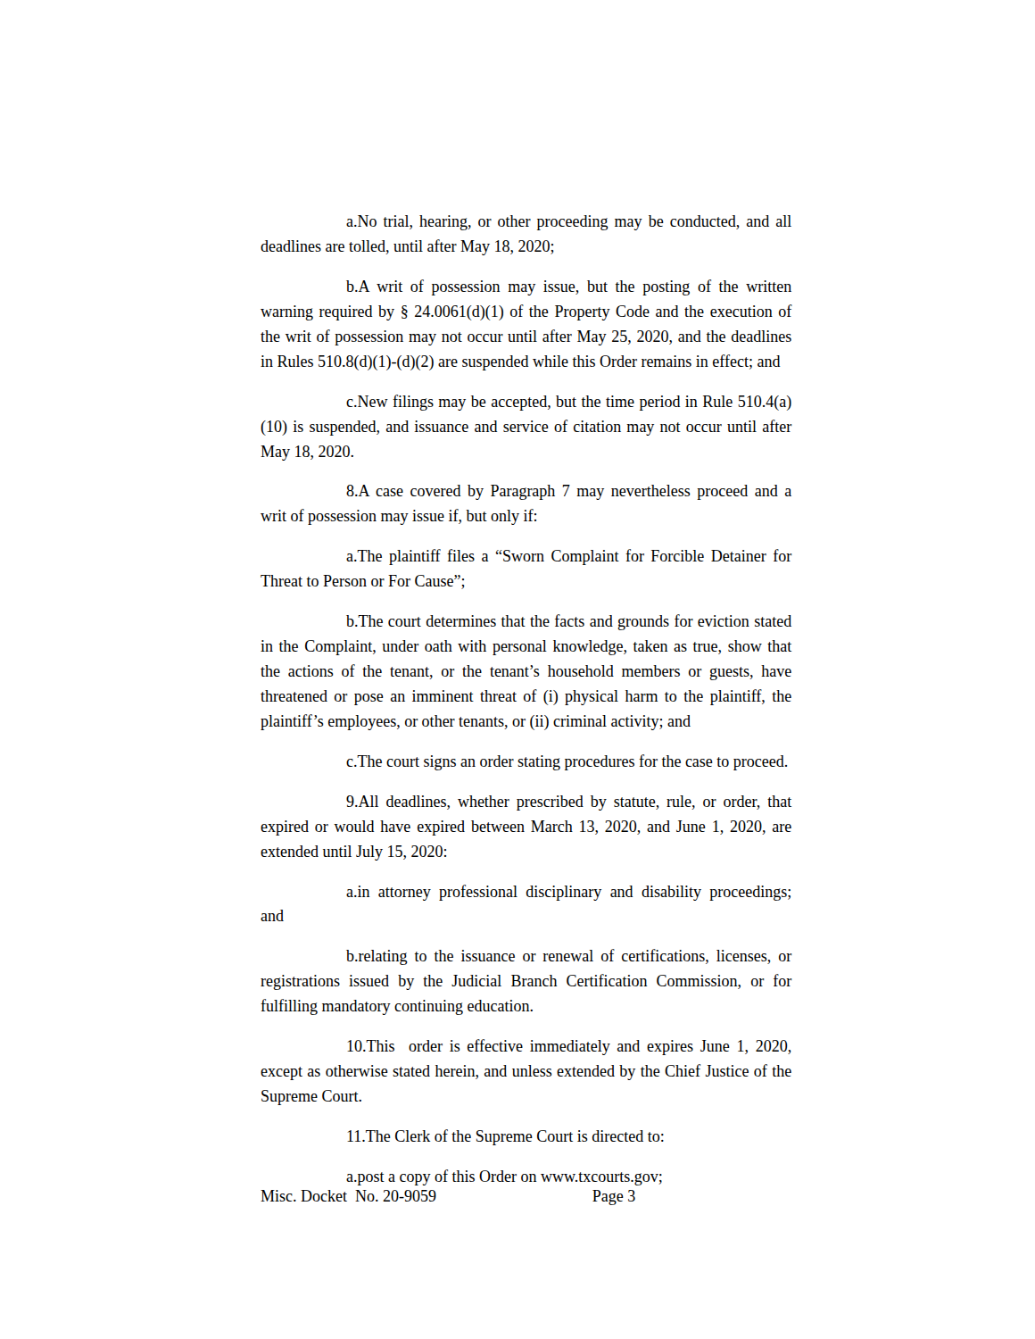a. No trial, hearing, or other proceeding may be conducted, and all deadlines are tolled, until after May 18, 2020;
b. A writ of possession may issue, but the posting of the written warning required by § 24.0061(d)(1) of the Property Code and the execution of the writ of possession may not occur until after May 25, 2020, and the deadlines in Rules 510.8(d)(1)-(d)(2) are suspended while this Order remains in effect; and
c. New filings may be accepted, but the time period in Rule 510.4(a)(10) is suspended, and issuance and service of citation may not occur until after May 18, 2020.
8. A case covered by Paragraph 7 may nevertheless proceed and a writ of possession may issue if, but only if:
a. The plaintiff files a “Sworn Complaint for Forcible Detainer for Threat to Person or For Cause”;
b. The court determines that the facts and grounds for eviction stated in the Complaint, under oath with personal knowledge, taken as true, show that the actions of the tenant, or the tenant’s household members or guests, have threatened or pose an imminent threat of (i) physical harm to the plaintiff, the plaintiff’s employees, or other tenants, or (ii) criminal activity; and
c. The court signs an order stating procedures for the case to proceed.
9. All deadlines, whether prescribed by statute, rule, or order, that expired or would have expired between March 13, 2020, and June 1, 2020, are extended until July 15, 2020:
a. in attorney professional disciplinary and disability proceedings; and
b. relating to the issuance or renewal of certifications, licenses, or registrations issued by the Judicial Branch Certification Commission, or for fulfilling mandatory continuing education.
10. This order is effective immediately and expires June 1, 2020, except as otherwise stated herein, and unless extended by the Chief Justice of the Supreme Court.
11. The Clerk of the Supreme Court is directed to:
a. post a copy of this Order on www.txcourts.gov;
Misc. Docket No. 20-9059
Page 3